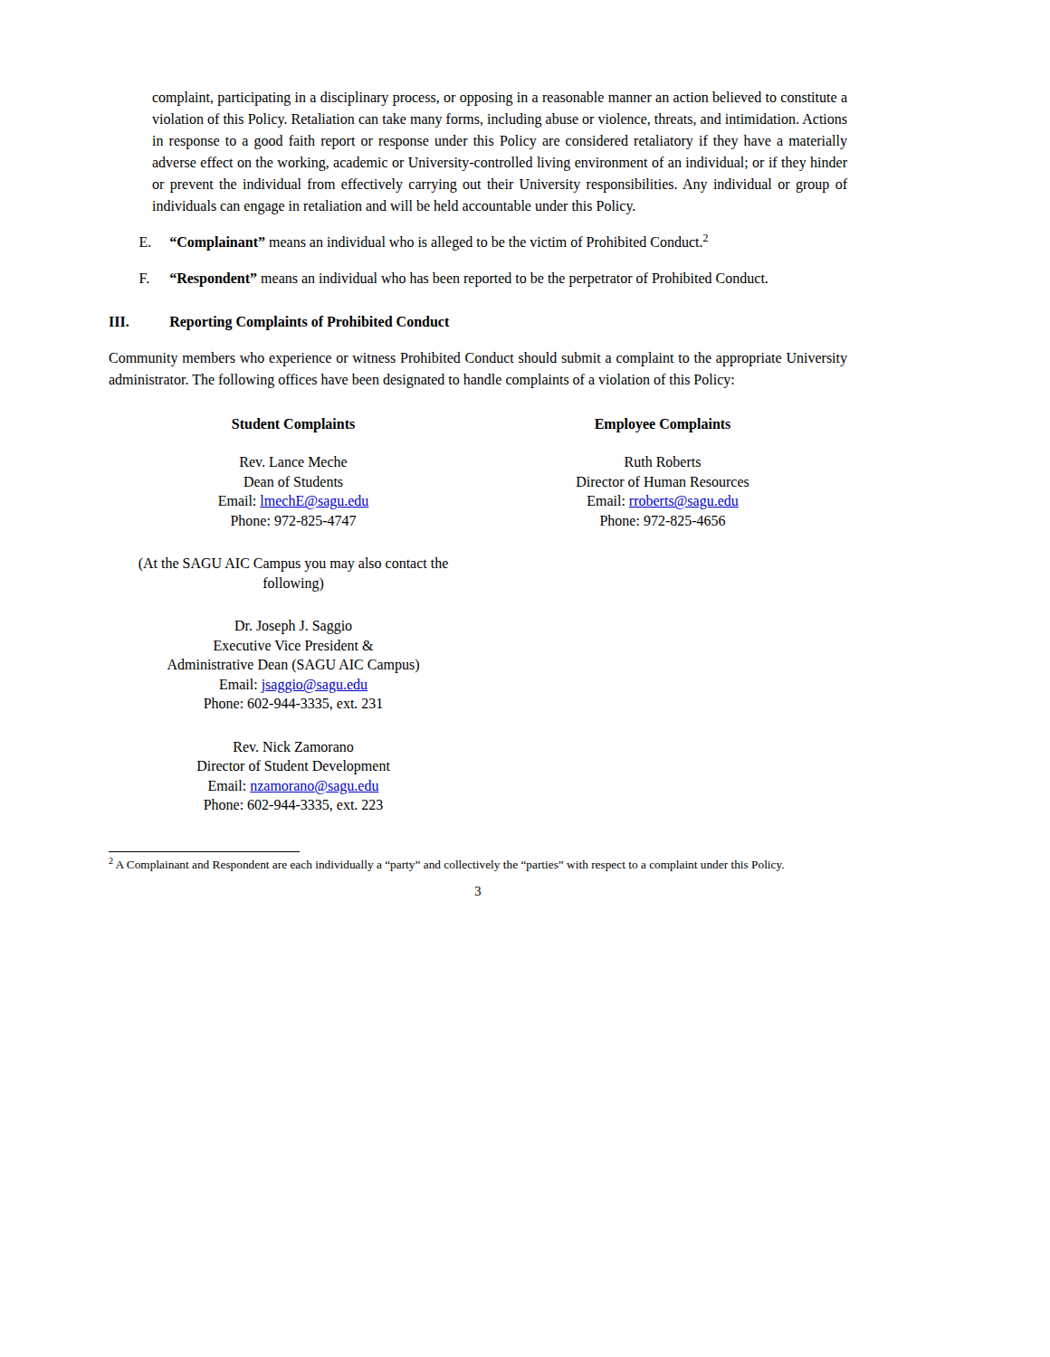complaint, participating in a disciplinary process, or opposing in a reasonable manner an action believed to constitute a violation of this Policy. Retaliation can take many forms, including abuse or violence, threats, and intimidation. Actions in response to a good faith report or response under this Policy are considered retaliatory if they have a materially adverse effect on the working, academic or University-controlled living environment of an individual; or if they hinder or prevent the individual from effectively carrying out their University responsibilities. Any individual or group of individuals can engage in retaliation and will be held accountable under this Policy.
E.
“Complainant” means an individual who is alleged to be the victim of Prohibited Conduct.2
F.
“Respondent” means an individual who has been reported to be the perpetrator of Prohibited Conduct.
III.
Reporting Complaints of Prohibited Conduct
Community members who experience or witness Prohibited Conduct should submit a complaint to the appropriate University administrator. The following offices have been designated to handle complaints of a violation of this Policy:
| Student Complaints | Employee Complaints |
| --- | --- |
| Rev. Lance Meche Dean of Students Email: lmechE@sagu.edu Phone: 972-825-4747 | Ruth Roberts Director of Human Resources Email: rroberts@sagu.edu Phone: 972-825-4656 |
| (At the SAGU AIC Campus you may also contact the following) Dr. Joseph J. Saggio Executive Vice President & Administrative Dean (SAGU AIC Campus) Email: jsaggio@sagu.edu Phone: 602-944-3335, ext. 231 Rev. Nick Zamorano Director of Student Development Email: nzamorano@sagu.edu Phone: 602-944-3335, ext. 223 | |
2 A Complainant and Respondent are each individually a “party” and collectively the “parties” with respect to a complaint under this Policy.
3